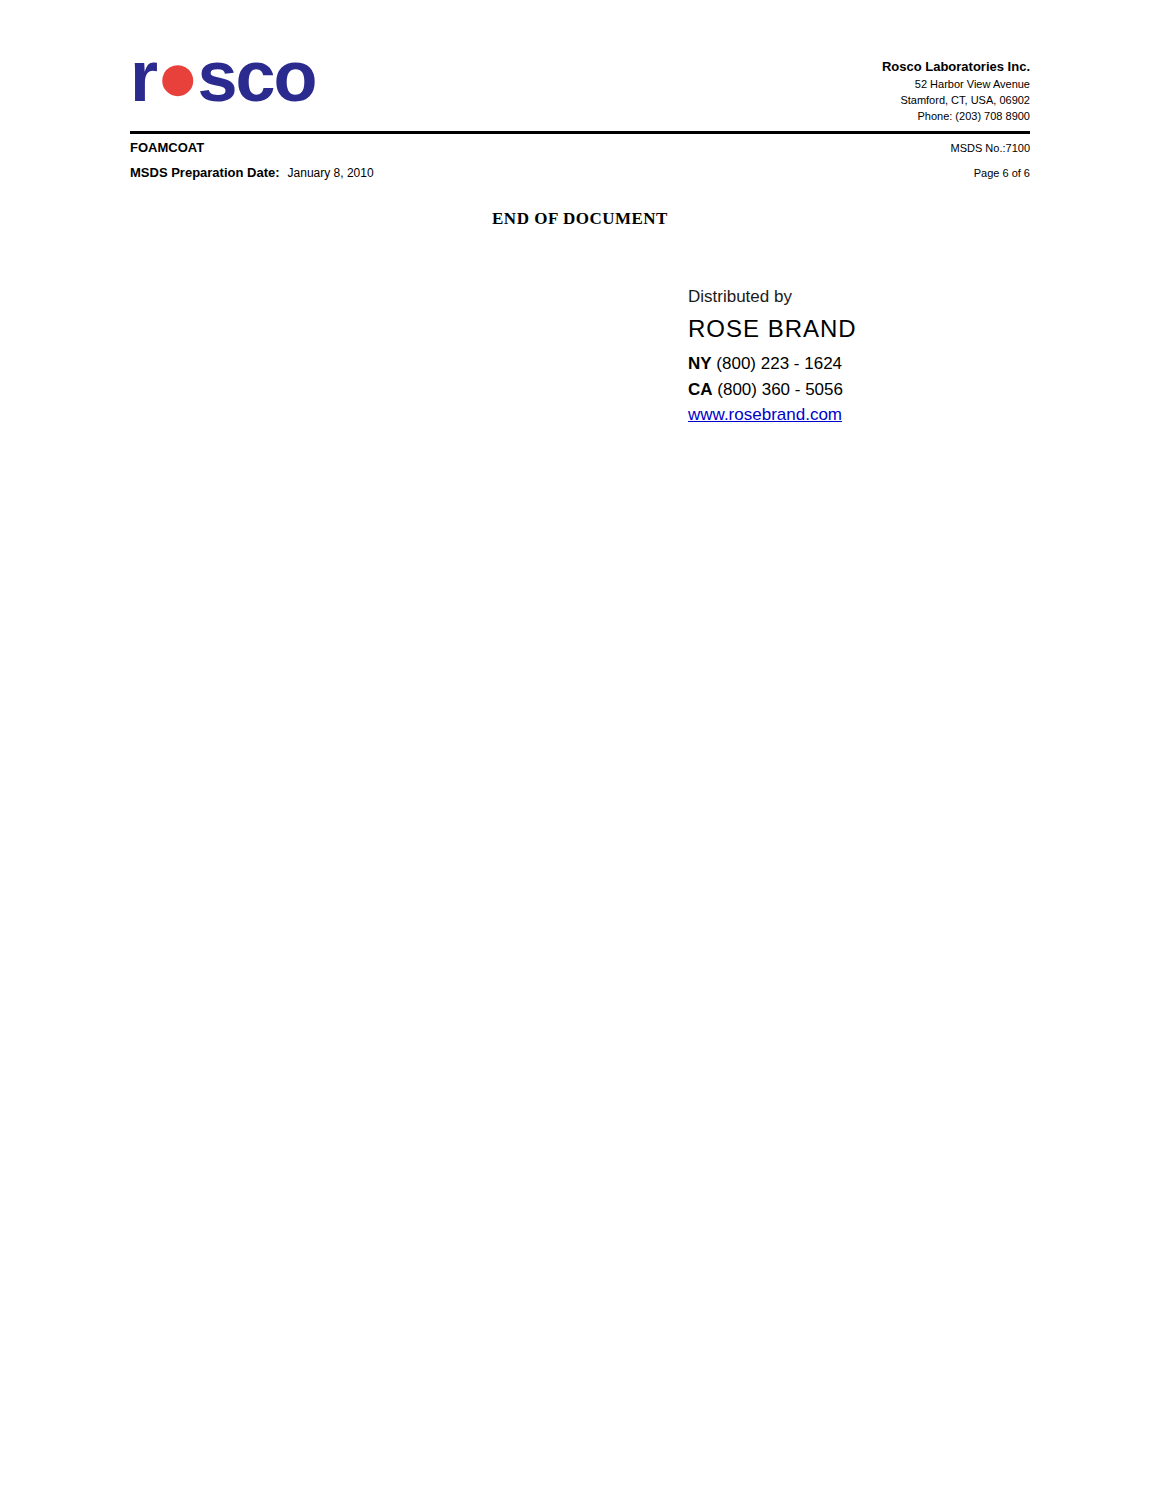r●sco
Rosco Laboratories Inc.
52 Harbor View Avenue
Stamford, CT, USA, 06902
Phone: (203) 708 8900
FOAMCOAT
MSDS No.:7100
MSDS Preparation Date: January 8, 2010
Page 6 of 6
END OF DOCUMENT
Distributed by
ROSE BRAND
NY (800) 223 - 1624
CA (800) 360 - 5056
www.rosebrand.com